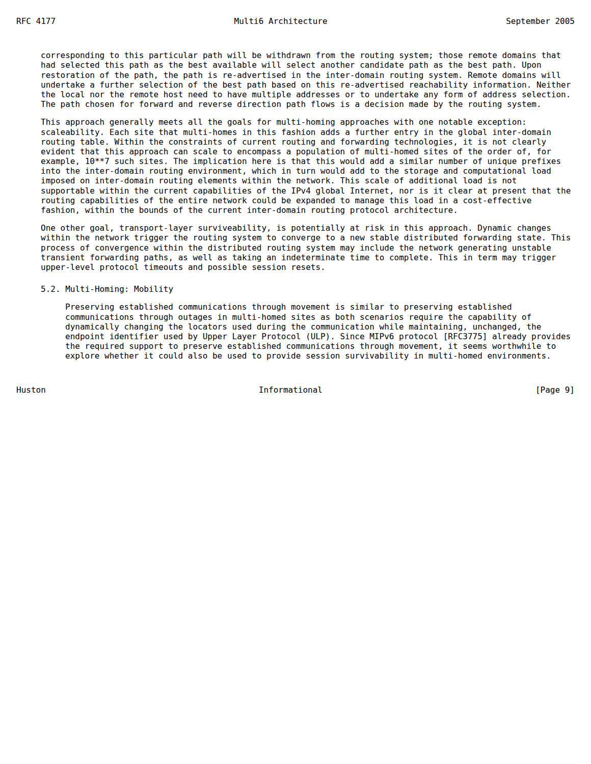RFC 4177 Multi6 Architecture September 2005
corresponding to this particular path will be withdrawn from the routing system; those remote domains that had selected this path as the best available will select another candidate path as the best path. Upon restoration of the path, the path is re-advertised in the inter-domain routing system. Remote domains will undertake a further selection of the best path based on this re-advertised reachability information. Neither the local nor the remote host need to have multiple addresses or to undertake any form of address selection. The path chosen for forward and reverse direction path flows is a decision made by the routing system.
This approach generally meets all the goals for multi-homing approaches with one notable exception: scaleability. Each site that multi-homes in this fashion adds a further entry in the global inter-domain routing table. Within the constraints of current routing and forwarding technologies, it is not clearly evident that this approach can scale to encompass a population of multi-homed sites of the order of, for example, 10**7 such sites. The implication here is that this would add a similar number of unique prefixes into the inter-domain routing environment, which in turn would add to the storage and computational load imposed on inter-domain routing elements within the network. This scale of additional load is not supportable within the current capabilities of the IPv4 global Internet, nor is it clear at present that the routing capabilities of the entire network could be expanded to manage this load in a cost-effective fashion, within the bounds of the current inter-domain routing protocol architecture.
One other goal, transport-layer surviveability, is potentially at risk in this approach. Dynamic changes within the network trigger the routing system to converge to a new stable distributed forwarding state. This process of convergence within the distributed routing system may include the network generating unstable transient forwarding paths, as well as taking an indeterminate time to complete. This in term may trigger upper-level protocol timeouts and possible session resets.
5.2. Multi-Homing: Mobility
Preserving established communications through movement is similar to preserving established communications through outages in multi-homed sites as both scenarios require the capability of dynamically changing the locators used during the communication while maintaining, unchanged, the endpoint identifier used by Upper Layer Protocol (ULP). Since MIPv6 protocol [RFC3775] already provides the required support to preserve established communications through movement, it seems worthwhile to explore whether it could also be used to provide session survivability in multi-homed environments.
Huston Informational [Page 9]